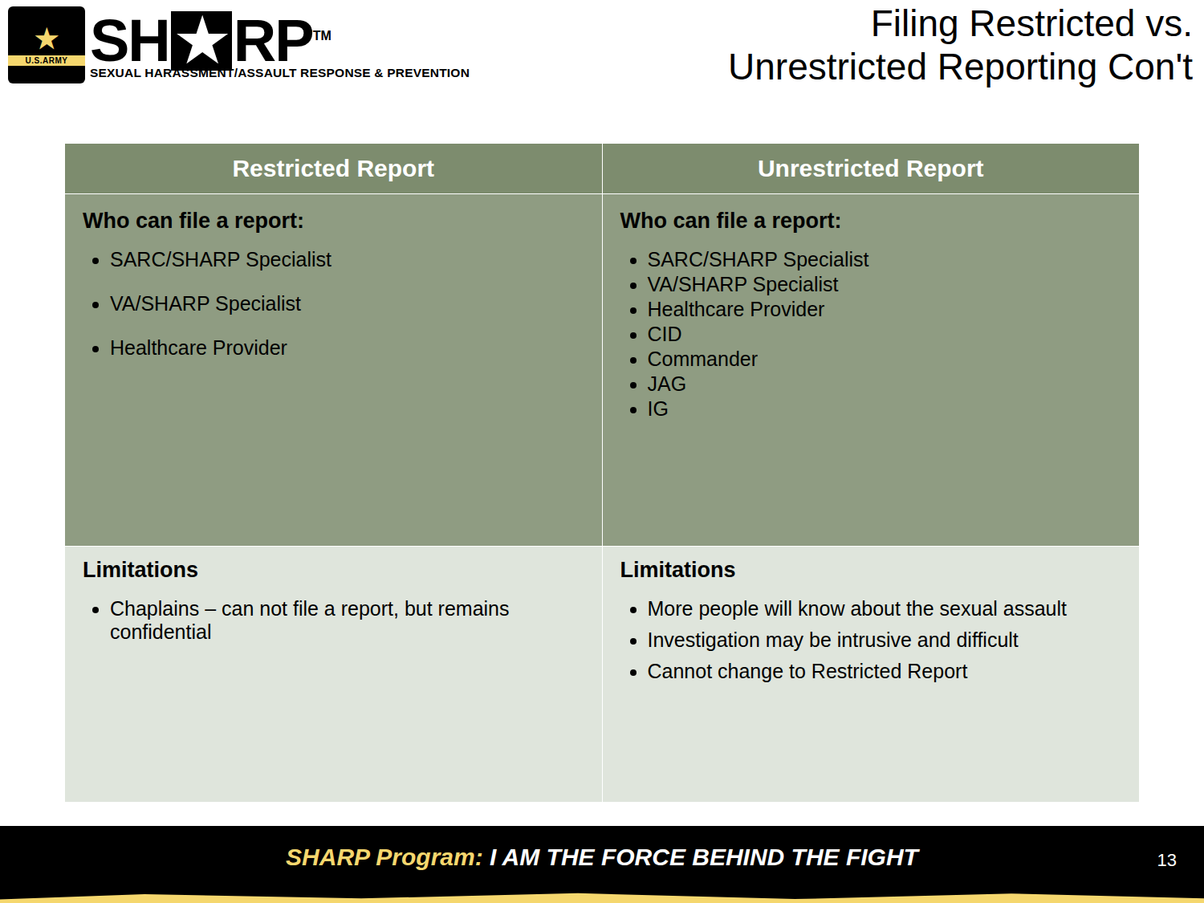★
U.S.ARMY
SH★RPTM
SEXUAL HARASSMENT/ASSAULT RESPONSE & PREVENTION
Filing Restricted vs.
Unrestricted Reporting Con't
| Restricted Report | Unrestricted Report |
| --- | --- |
| Who can file a report: SARC/SHARP Specialist VA/SHARP Specialist Healthcare Provider | Who can file a report: SARC/SHARP Specialist VA/SHARP Specialist Healthcare Provider CID Commander JAG IG |
| Limitations Chaplains – can not file a report, but remains confidential | Limitations More people will know about the sexual assault Investigation may be intrusive and difficult Cannot change to Restricted Report |
SHARP Program: I AM THE FORCE BEHIND THE FIGHT
13